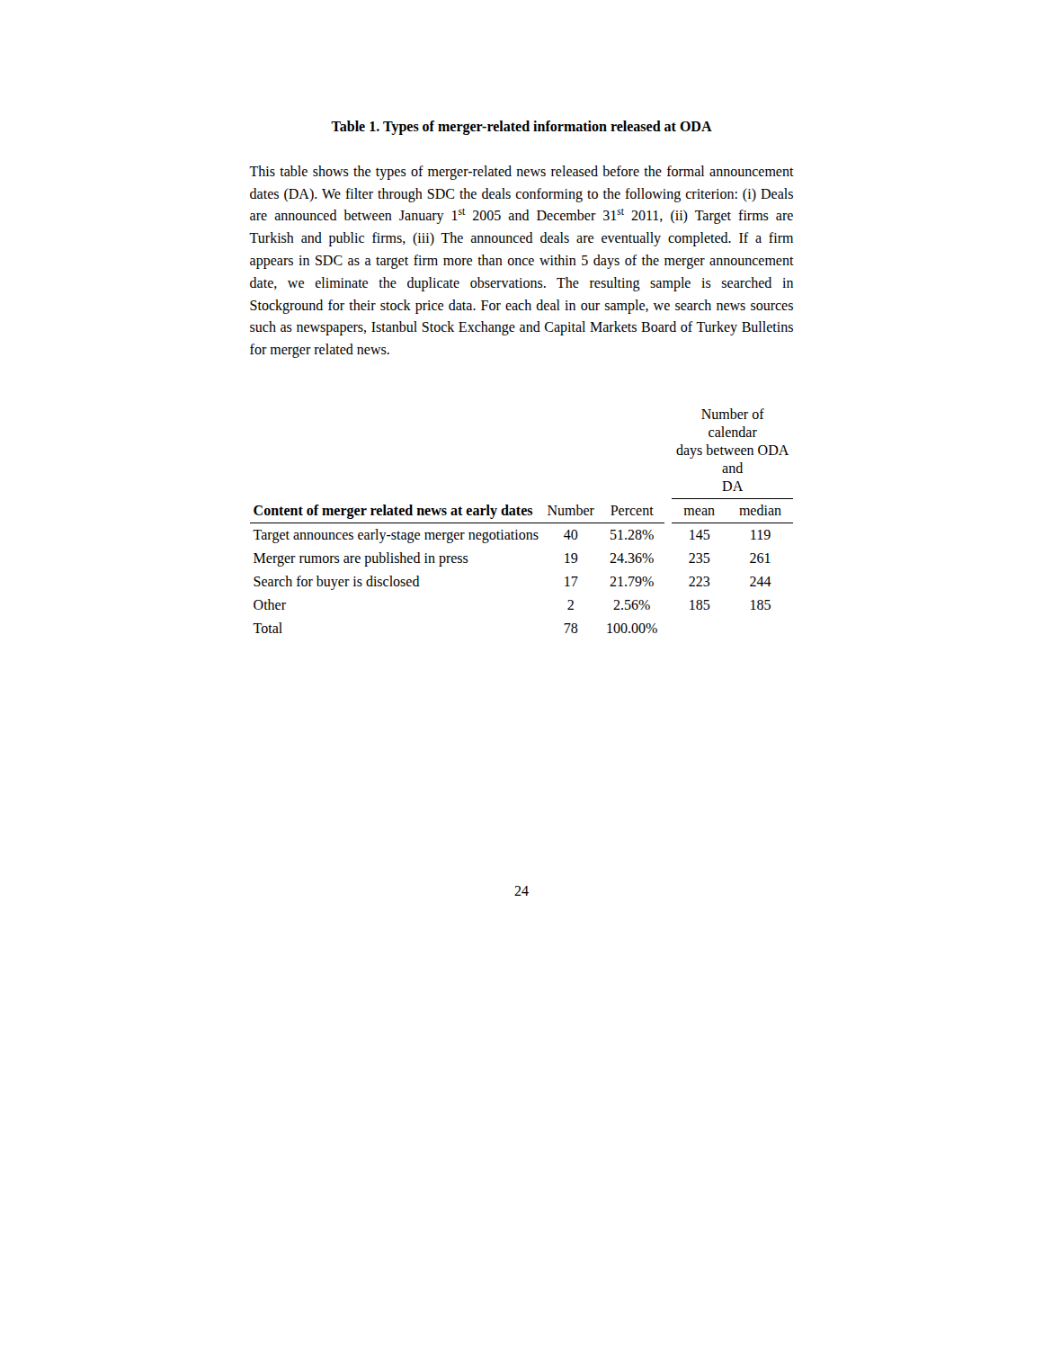Table 1. Types of merger-related information released at ODA
This table shows the types of merger-related news released before the formal announcement dates (DA). We filter through SDC the deals conforming to the following criterion: (i) Deals are announced between January 1st 2005 and December 31st 2011, (ii) Target firms are Turkish and public firms, (iii) The announced deals are eventually completed. If a firm appears in SDC as a target firm more than once within 5 days of the merger announcement date, we eliminate the duplicate observations. The resulting sample is searched in Stockground for their stock price data. For each deal in our sample, we search news sources such as newspapers, Istanbul Stock Exchange and Capital Markets Board of Turkey Bulletins for merger related news.
| | | | | Number of calendar days between ODA and DA |
| --- | --- | --- | --- | --- |
| Content of merger related news at early dates | Number | Percent | | mean | median |
| Target announces early-stage merger negotiations | 40 | 51.28% | | 145 | 119 |
| Merger rumors are published in press | 19 | 24.36% | | 235 | 261 |
| Search for buyer is disclosed | 17 | 21.79% | | 223 | 244 |
| Other | 2 | 2.56% | | 185 | 185 |
| Total | 78 | 100.00% | | | |
24